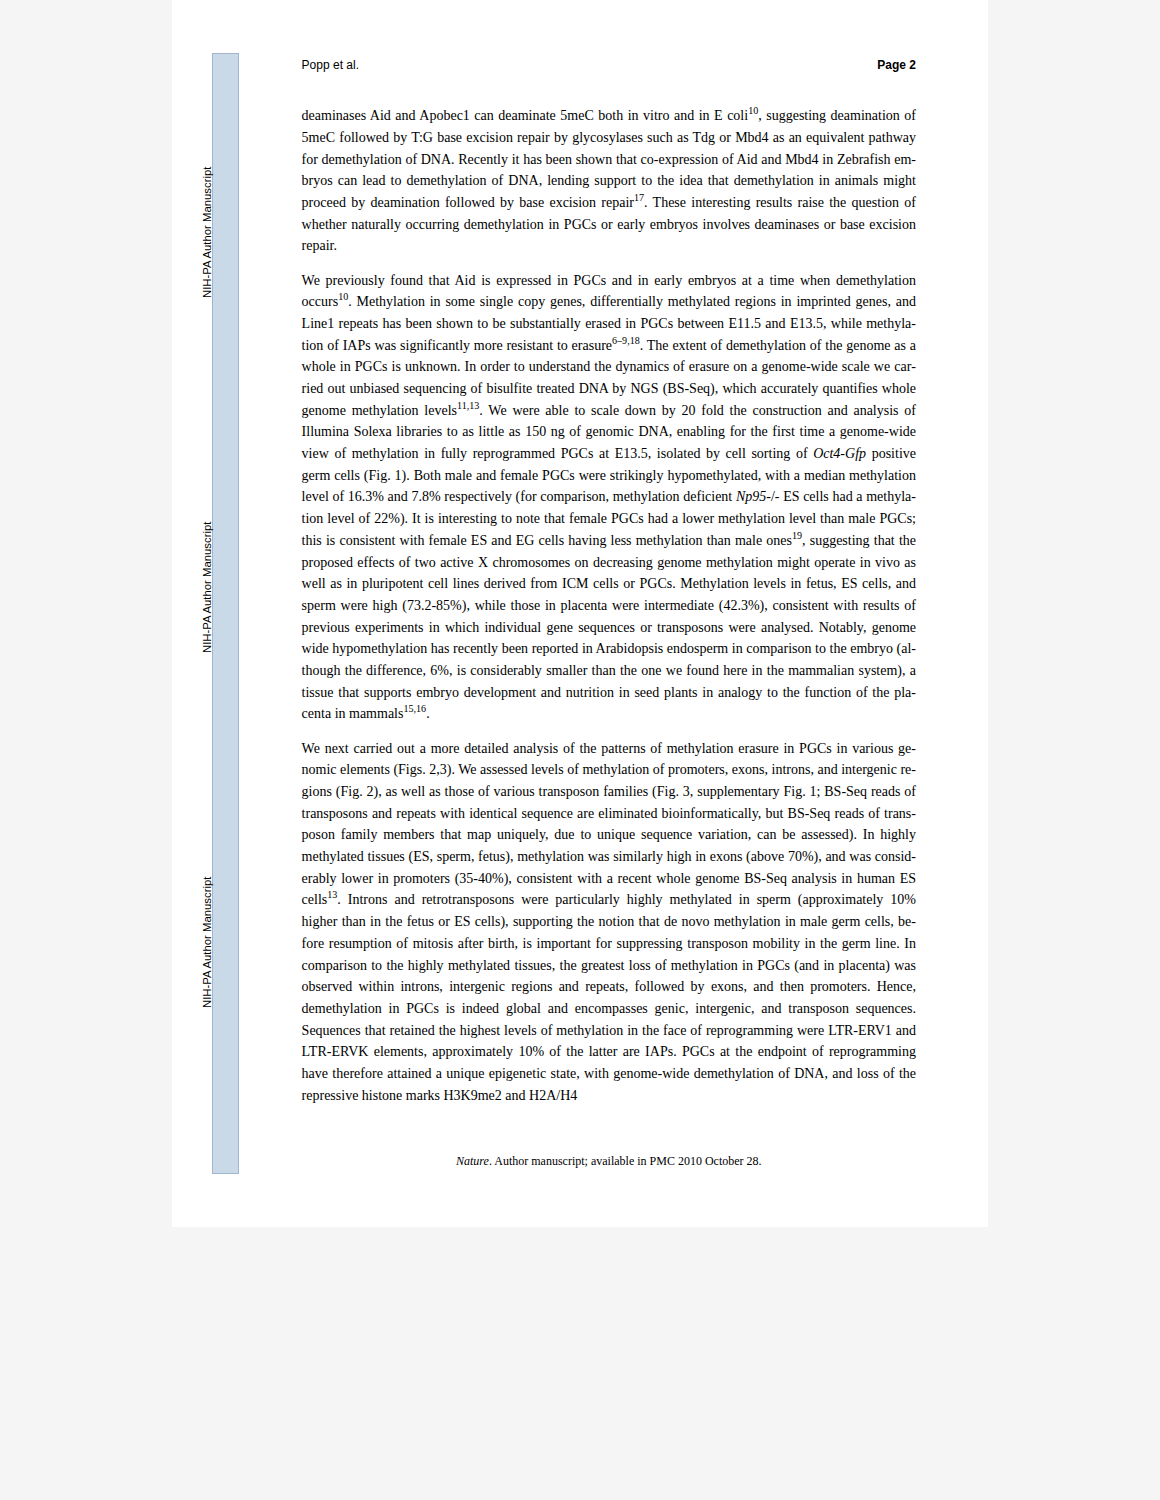NIH-PA Author Manuscript
NIH-PA Author Manuscript
NIH-PA Author Manuscript
Popp et al.
Page 2
deaminases Aid and Apobec1 can deaminate 5meC both in vitro and in E coli10, suggesting deamination of 5meC followed by T:G base excision repair by glycosylases such as Tdg or Mbd4 as an equivalent pathway for demethylation of DNA. Recently it has been shown that co-expression of Aid and Mbd4 in Zebrafish embryos can lead to demethylation of DNA, lending support to the idea that demethylation in animals might proceed by deamination followed by base excision repair17. These interesting results raise the question of whether naturally occurring demethylation in PGCs or early embryos involves deaminases or base excision repair.
We previously found that Aid is expressed in PGCs and in early embryos at a time when demethylation occurs10. Methylation in some single copy genes, differentially methylated regions in imprinted genes, and Line1 repeats has been shown to be substantially erased in PGCs between E11.5 and E13.5, while methylation of IAPs was significantly more resistant to erasure6–9,18. The extent of demethylation of the genome as a whole in PGCs is unknown. In order to understand the dynamics of erasure on a genome-wide scale we carried out unbiased sequencing of bisulfite treated DNA by NGS (BS-Seq), which accurately quantifies whole genome methylation levels11,13. We were able to scale down by 20 fold the construction and analysis of Illumina Solexa libraries to as little as 150 ng of genomic DNA, enabling for the first time a genome-wide view of methylation in fully reprogrammed PGCs at E13.5, isolated by cell sorting of Oct4-Gfp positive germ cells (Fig. 1). Both male and female PGCs were strikingly hypomethylated, with a median methylation level of 16.3% and 7.8% respectively (for comparison, methylation deficient Np95-/- ES cells had a methylation level of 22%). It is interesting to note that female PGCs had a lower methylation level than male PGCs; this is consistent with female ES and EG cells having less methylation than male ones19, suggesting that the proposed effects of two active X chromosomes on decreasing genome methylation might operate in vivo as well as in pluripotent cell lines derived from ICM cells or PGCs. Methylation levels in fetus, ES cells, and sperm were high (73.2-85%), while those in placenta were intermediate (42.3%), consistent with results of previous experiments in which individual gene sequences or transposons were analysed. Notably, genome wide hypomethylation has recently been reported in Arabidopsis endosperm in comparison to the embryo (although the difference, 6%, is considerably smaller than the one we found here in the mammalian system), a tissue that supports embryo development and nutrition in seed plants in analogy to the function of the placenta in mammals15,16.
We next carried out a more detailed analysis of the patterns of methylation erasure in PGCs in various genomic elements (Figs. 2,3). We assessed levels of methylation of promoters, exons, introns, and intergenic regions (Fig. 2), as well as those of various transposon families (Fig. 3, supplementary Fig. 1; BS-Seq reads of transposons and repeats with identical sequence are eliminated bioinformatically, but BS-Seq reads of transposon family members that map uniquely, due to unique sequence variation, can be assessed). In highly methylated tissues (ES, sperm, fetus), methylation was similarly high in exons (above 70%), and was considerably lower in promoters (35-40%), consistent with a recent whole genome BS-Seq analysis in human ES cells13. Introns and retrotransposons were particularly highly methylated in sperm (approximately 10% higher than in the fetus or ES cells), supporting the notion that de novo methylation in male germ cells, before resumption of mitosis after birth, is important for suppressing transposon mobility in the germ line. In comparison to the highly methylated tissues, the greatest loss of methylation in PGCs (and in placenta) was observed within introns, intergenic regions and repeats, followed by exons, and then promoters. Hence, demethylation in PGCs is indeed global and encompasses genic, intergenic, and transposon sequences. Sequences that retained the highest levels of methylation in the face of reprogramming were LTR-ERV1 and LTR-ERVK elements, approximately 10% of the latter are IAPs. PGCs at the endpoint of reprogramming have therefore attained a unique epigenetic state, with genome-wide demethylation of DNA, and loss of the repressive histone marks H3K9me2 and H2A/H4
Nature. Author manuscript; available in PMC 2010 October 28.